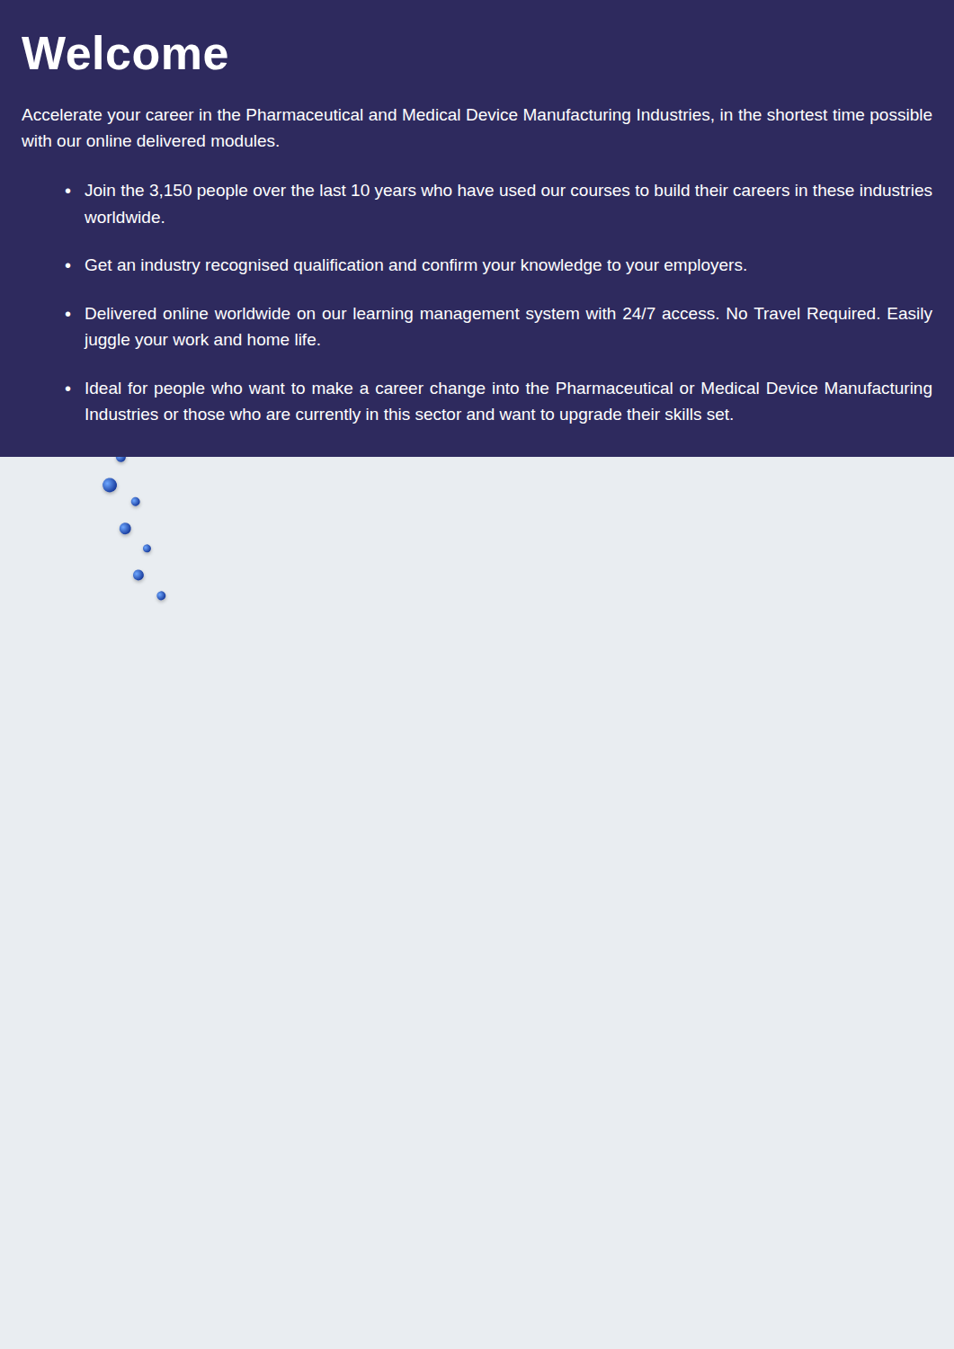Welcome
Accelerate your career in the Pharmaceutical and Medical Device Manufacturing Industries, in the shortest time possible with our online delivered modules.
Join the 3,150 people over the last 10 years who have used our courses to build their careers in these industries worldwide.
Get an industry recognised qualification and confirm your knowledge to your employers.
Delivered online worldwide on our learning management system with 24/7 access. No Travel Required. Easily juggle your work and home life.
Ideal for people who want to make a career change into the Pharmaceutical or Medical Device Manufacturing Industries or those who are currently in this sector and want to upgrade their skills set.